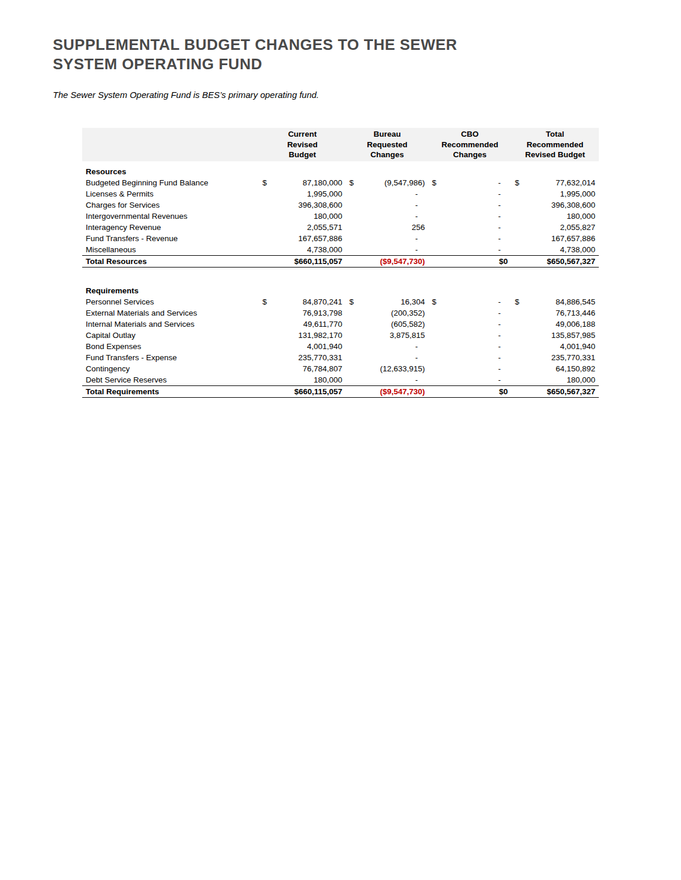Supplemental Budget Changes to the Sewer
System Operating Fund
The Sewer System Operating Fund is BES’s primary operating fund.
| | Current Revised Budget | Bureau Requested Changes | CBO Recommended Changes | Total Recommended Revised Budget |
| --- | --- | --- | --- | --- |
| Resources | |
| Budgeted Beginning Fund Balance | $ | 87,180,000 | $ | (9,547,986) | $ | - | $ | 77,632,014 |
| Licenses & Permits | | 1,995,000 | | - | | - | | 1,995,000 |
| Charges for Services | | 396,308,600 | | - | | - | | 396,308,600 |
| Intergovernmental Revenues | | 180,000 | | - | | - | | 180,000 |
| Interagency Revenue | | 2,055,571 | | 256 | | - | | 2,055,827 |
| Fund Transfers - Revenue | | 167,657,886 | | - | | - | | 167,657,886 |
| Miscellaneous | | 4,738,000 | | - | | - | | 4,738,000 |
| Total Resources | | $660,115,057 | | ($9,547,730) | | $0 | | $650,567,327 |
| Requirements | |
| Personnel Services | $ | 84,870,241 | $ | 16,304 | $ | - | $ | 84,886,545 |
| External Materials and Services | | 76,913,798 | | (200,352) | | - | | 76,713,446 |
| Internal Materials and Services | | 49,611,770 | | (605,582) | | - | | 49,006,188 |
| Capital Outlay | | 131,982,170 | | 3,875,815 | | - | | 135,857,985 |
| Bond Expenses | | 4,001,940 | | - | | - | | 4,001,940 |
| Fund Transfers - Expense | | 235,770,331 | | - | | - | | 235,770,331 |
| Contingency | | 76,784,807 | | (12,633,915) | | - | | 64,150,892 |
| Debt Service Reserves | | 180,000 | | - | | - | | 180,000 |
| Total Requirements | | $660,115,057 | | ($9,547,730) | | $0 | | $650,567,327 |